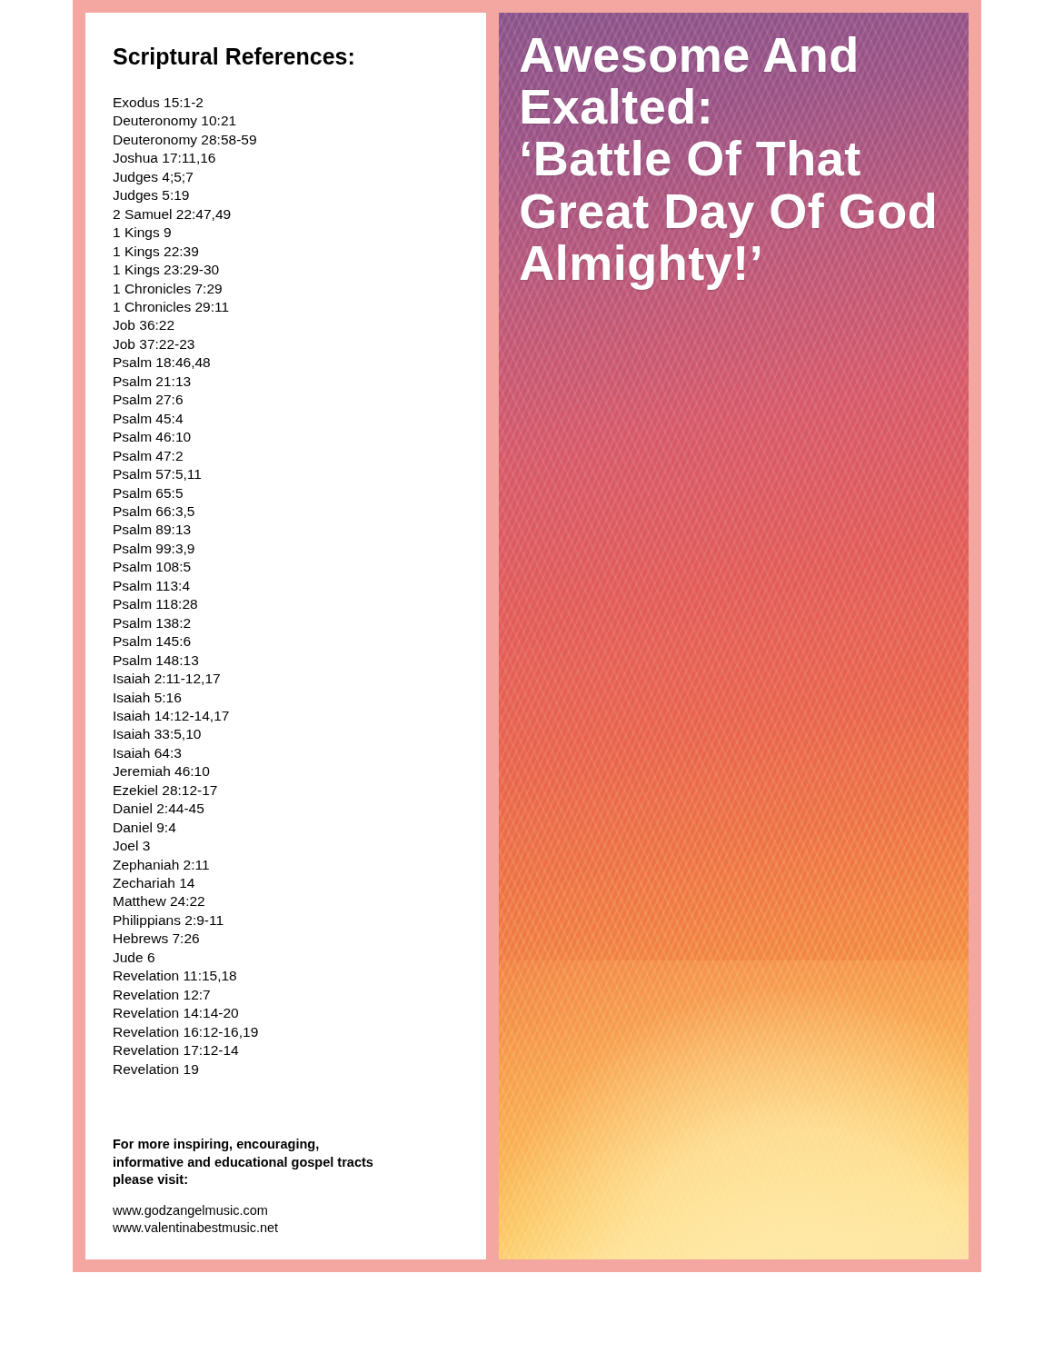Scriptural References:
Exodus 15:1-2
Deuteronomy 10:21
Deuteronomy 28:58-59
Joshua 17:11,16
Judges 4;5;7
Judges 5:19
2 Samuel 22:47,49
1 Kings 9
1 Kings 22:39
1 Kings 23:29-30
1 Chronicles 7:29
1 Chronicles 29:11
Job 36:22
Job 37:22-23
Psalm 18:46,48
Psalm 21:13
Psalm 27:6
Psalm 45:4
Psalm 46:10
Psalm 47:2
Psalm 57:5,11
Psalm 65:5
Psalm 66:3,5
Psalm 89:13
Psalm 99:3,9
Psalm 108:5
Psalm 113:4
Psalm 118:28
Psalm 138:2
Psalm 145:6
Psalm 148:13
Isaiah 2:11-12,17
Isaiah 5:16
Isaiah 14:12-14,17
Isaiah 33:5,10
Isaiah 64:3
Jeremiah 46:10
Ezekiel 28:12-17
Daniel 2:44-45
Daniel 9:4
Joel 3
Zephaniah 2:11
Zechariah 14
Matthew 24:22
Philippians 2:9-11
Hebrews 7:26
Jude 6
Revelation 11:15,18
Revelation 12:7
Revelation 14:14-20
Revelation 16:12-16,19
Revelation 17:12-14
Revelation 19
For more inspiring, encouraging, informative and educational gospel tracts please visit:
www.godzangelmusic.com
www.valentinabestmusic.net
Awesome And Exalted:
‘Battle Of That Great Day Of God Almighty!’